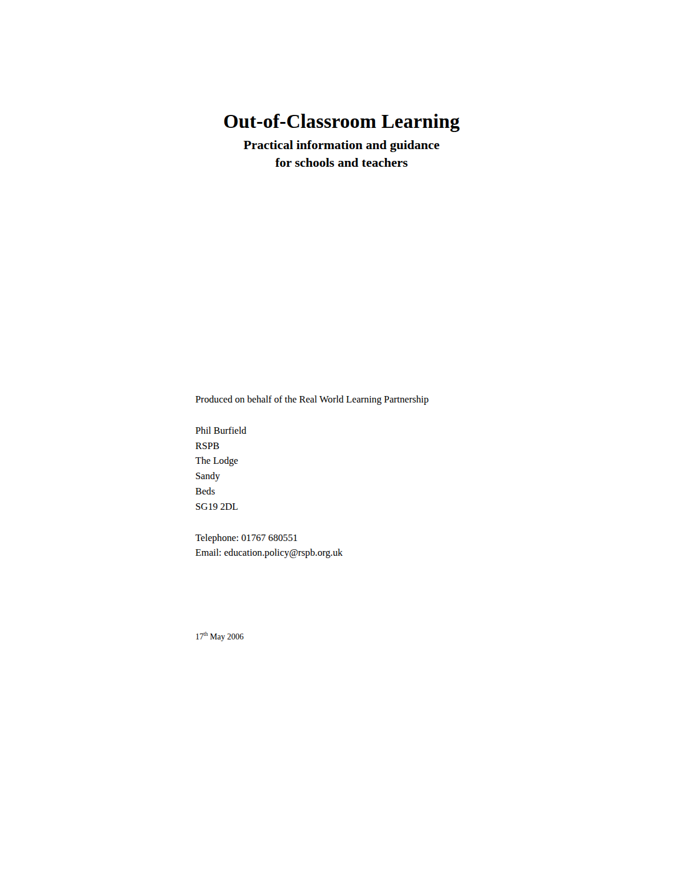Out-of-Classroom Learning
Practical information and guidance
for schools and teachers
Produced on behalf of the Real World Learning Partnership
Phil Burfield
RSPB
The Lodge
Sandy
Beds
SG19 2DL
Telephone: 01767 680551
Email: education.policy@rspb.org.uk
17th May 2006